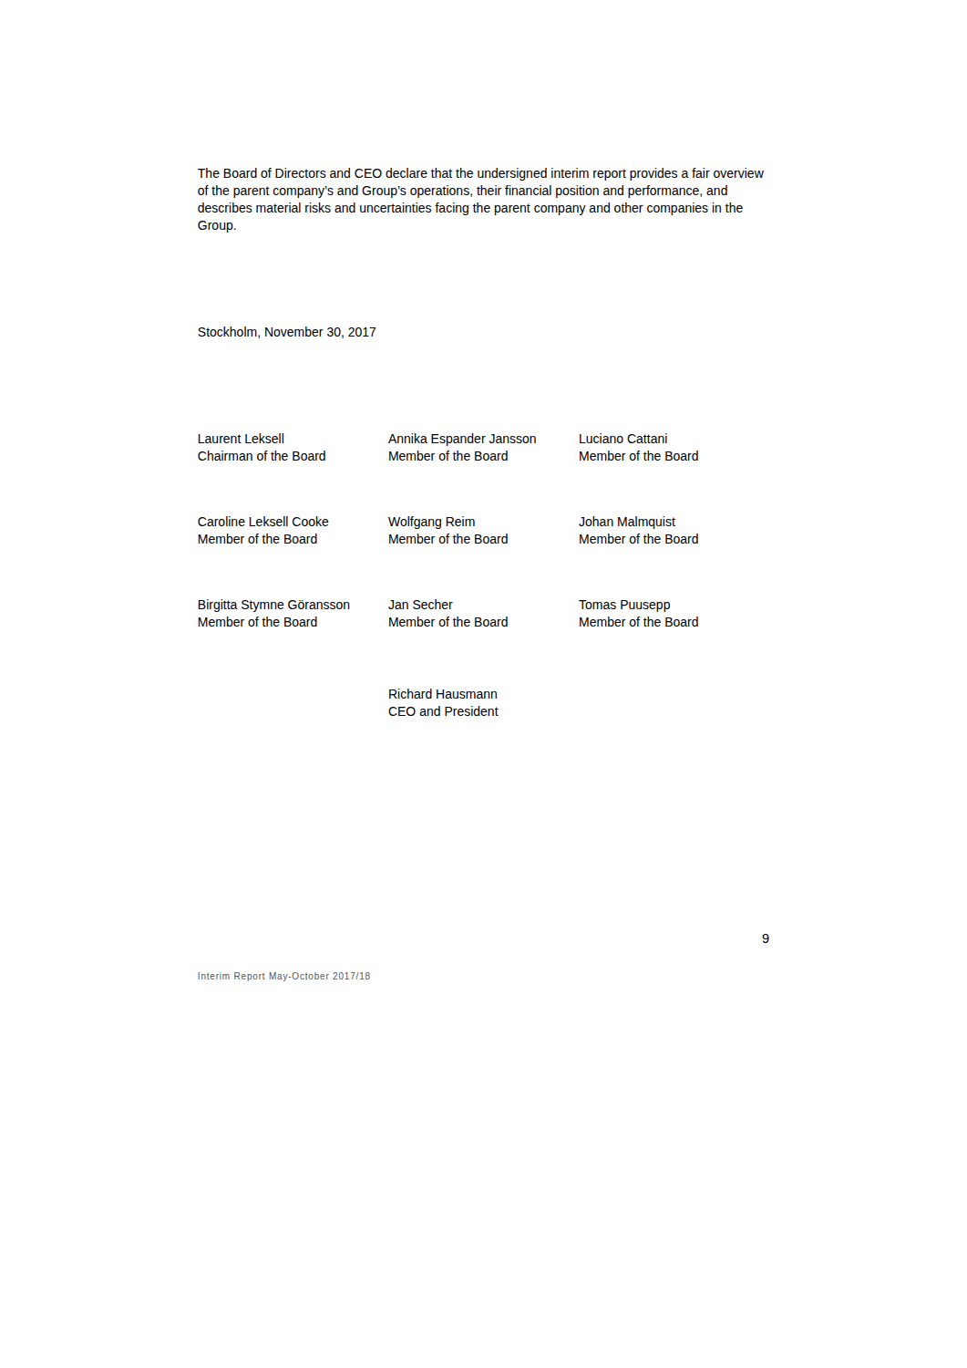The Board of Directors and CEO declare that the undersigned interim report provides a fair overview of the parent company’s and Group’s operations, their financial position and performance, and describes material risks and uncertainties facing the parent company and other companies in the Group.
Stockholm, November 30, 2017
| Laurent Leksell Chairman of the Board | Annika Espander Jansson Member of the Board | Luciano Cattani Member of the Board |
| Caroline Leksell Cooke Member of the Board | Wolfgang Reim Member of the Board | Johan Malmquist Member of the Board |
| Birgitta Stymne Göransson Member of the Board | Jan Secher Member of the Board | Tomas Puusepp Member of the Board |
| | Richard Hausmann CEO and President | |
Interim Report May-October 2017/18
9